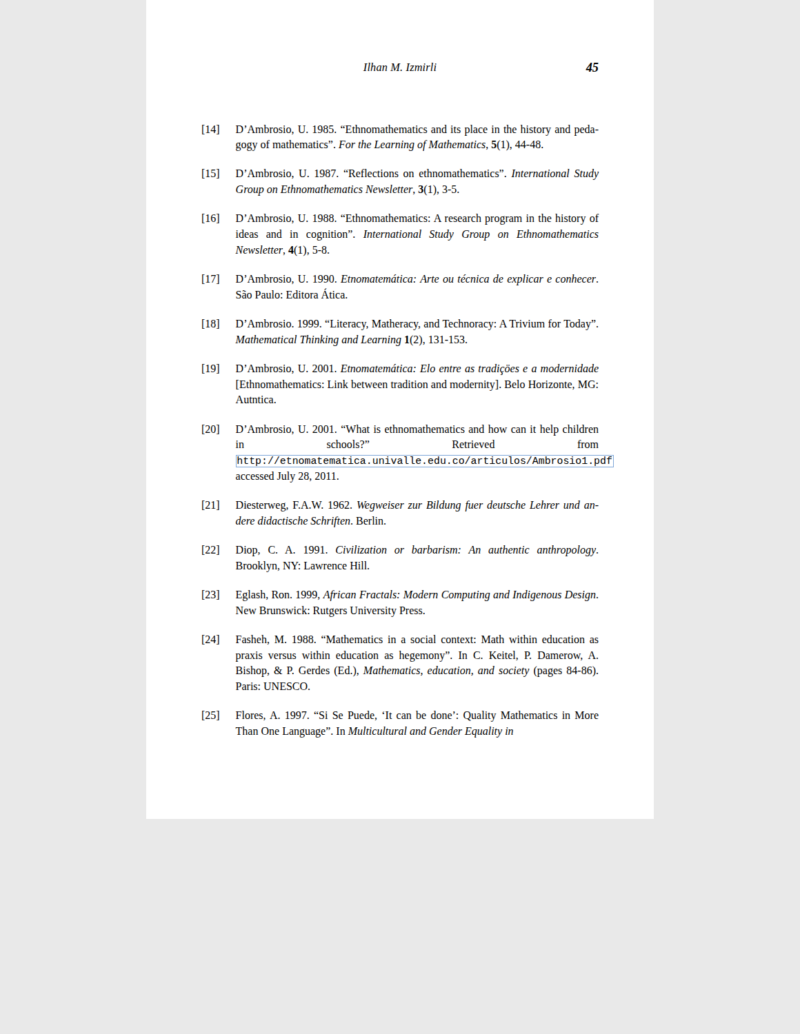Ilhan M. Izmirli 45
[14] D’Ambrosio, U. 1985. “Ethnomathematics and its place in the history and pedagogy of mathematics”. For the Learning of Mathematics, 5(1), 44-48.
[15] D’Ambrosio, U. 1987. “Reflections on ethnomathematics”. International Study Group on Ethnomathematics Newsletter, 3(1), 3-5.
[16] D’Ambrosio, U. 1988. “Ethnomathematics: A research program in the history of ideas and in cognition”. International Study Group on Ethnomathematics Newsletter, 4(1), 5-8.
[17] D’Ambrosio, U. 1990. Etnomatemática: Arte ou técnica de explicar e conhecer. São Paulo: Editora Ática.
[18] D’Ambrosio. 1999. “Literacy, Matheracy, and Technoracy: A Trivium for Today”. Mathematical Thinking and Learning 1(2), 131-153.
[19] D’Ambrosio, U. 2001. Etnomatemática: Elo entre as tradiçöes e a modernidade [Ethnomathematics: Link between tradition and modernity]. Belo Horizonte, MG: Autntica.
[20] D’Ambrosio, U. 2001. “What is ethnomathematics and how can it help children in schools?” Retrieved from http://etnomatematica.univalle.edu.co/articulos/Ambrosio1.pdf accessed July 28, 2011.
[21] Diesterweg, F.A.W. 1962. Wegweiser zur Bildung fuer deutsche Lehrer und andere didactische Schriften. Berlin.
[22] Diop, C. A. 1991. Civilization or barbarism: An authentic anthropology. Brooklyn, NY: Lawrence Hill.
[23] Eglash, Ron. 1999, African Fractals: Modern Computing and Indigenous Design. New Brunswick: Rutgers University Press.
[24] Fasheh, M. 1988. “Mathematics in a social context: Math within education as praxis versus within education as hegemony”. In C. Keitel, P. Damerow, A. Bishop, & P. Gerdes (Ed.), Mathematics, education, and society (pages 84-86). Paris: UNESCO.
[25] Flores, A. 1997. “Si Se Puede, ‘It can be done’: Quality Mathematics in More Than One Language”. In Multicultural and Gender Equality in